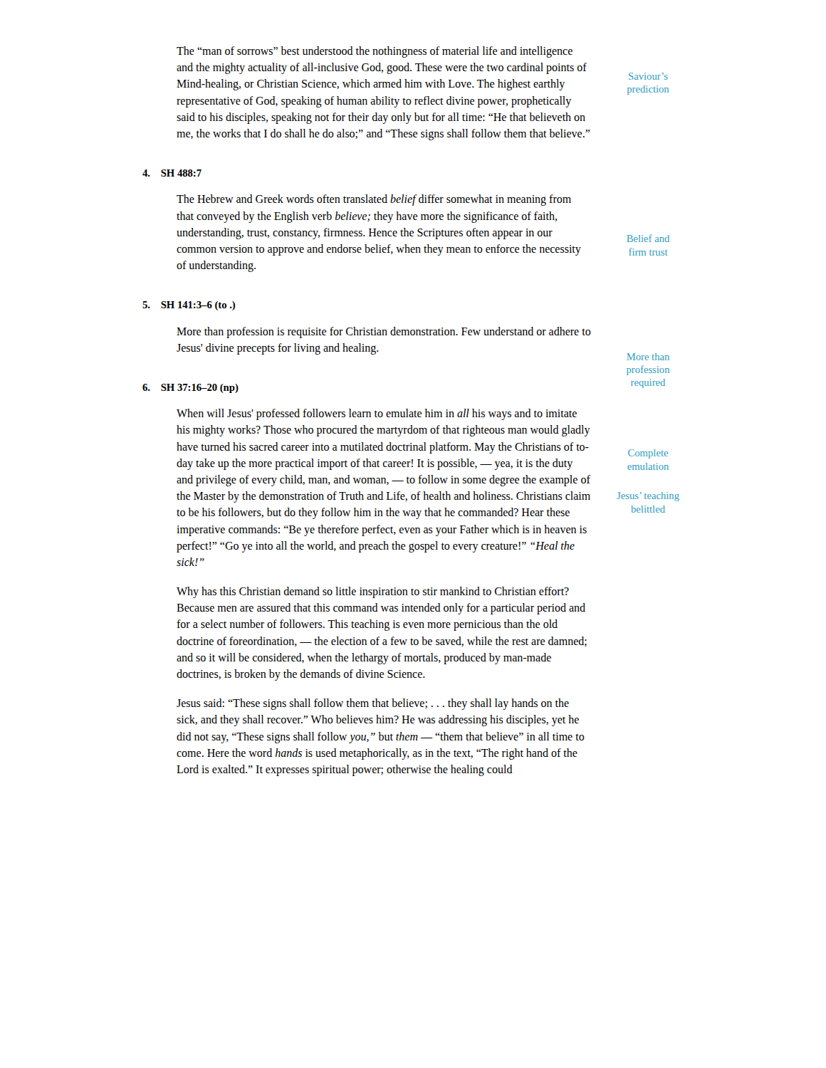Saviour’s
prediction
The “man of sorrows” best understood the nothingness of material life and intelligence and the mighty actuality of all-inclusive God, good. These were the two cardinal points of Mind-healing, or Christian Science, which armed him with Love. The highest earthly representative of God, speaking of human ability to reflect divine power, prophetically said to his disciples, speaking not for their day only but for all time: “He that believeth on me, the works that I do shall he do also;” and “These signs shall follow them that believe.”
4. SH 488:7
Belief and
firm trust
The Hebrew and Greek words often translated belief differ somewhat in meaning from that conveyed by the English verb believe; they have more the significance of faith, understanding, trust, constancy, firmness. Hence the Scriptures often appear in our common version to approve and endorse belief, when they mean to enforce the necessity of understanding.
5. SH 141:3–6 (to .)
More than
profession
required
More than profession is requisite for Christian demonstration. Few understand or adhere to Jesus' divine precepts for living and healing.
6. SH 37:16–20 (np)
Complete
emulation
When will Jesus' professed followers learn to emulate him in all his ways and to imitate his mighty works? Those who procured the martyrdom of that righteous man would gladly have turned his sacred career into a mutilated doctrinal platform. May the Christians of to-day take up the more practical import of that career! It is possible, — yea, it is the duty and privilege of every child, man, and woman, — to follow in some degree the example of the Master by the demonstration of Truth and Life, of health and holiness. Christians claim to be his followers, but do they follow him in the way that he commanded? Hear these imperative commands: “Be ye therefore perfect, even as your Father which is in heaven is perfect!” “Go ye into all the world, and preach the gospel to every creature!” “Heal the sick!”
Jesus’ teaching
belittled
Why has this Christian demand so little inspiration to stir mankind to Christian effort? Because men are assured that this command was intended only for a particular period and for a select number of followers. This teaching is even more pernicious than the old doctrine of foreordination, — the election of a few to be saved, while the rest are damned; and so it will be considered, when the lethargy of mortals, produced by man-made doctrines, is broken by the demands of divine Science.
Jesus said: “These signs shall follow them that believe; . . . they shall lay hands on the sick, and they shall recover.” Who believes him? He was addressing his disciples, yet he did not say, “These signs shall follow you,” but them — “them that believe” in all time to come. Here the word hands is used metaphorically, as in the text, “The right hand of the Lord is exalted.” It expresses spiritual power; otherwise the healing could